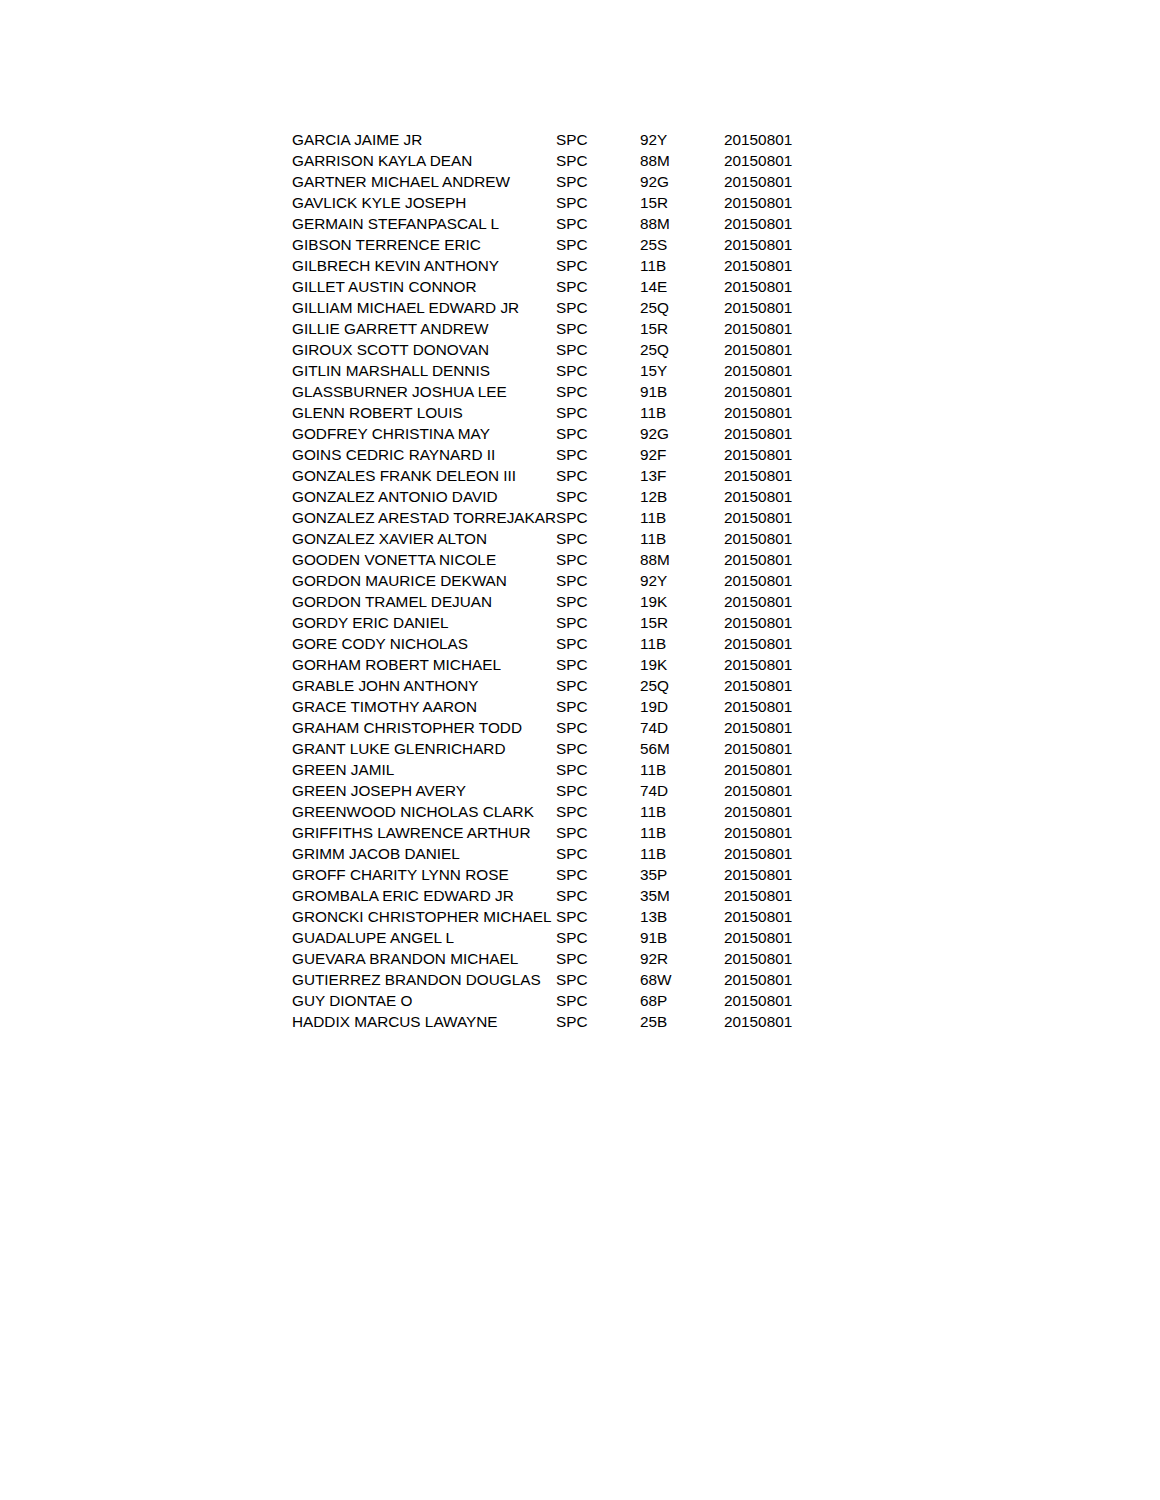| GARCIA JAIME JR | SPC | 92Y | 20150801 |
| GARRISON KAYLA DEAN | SPC | 88M | 20150801 |
| GARTNER MICHAEL ANDREW | SPC | 92G | 20150801 |
| GAVLICK KYLE JOSEPH | SPC | 15R | 20150801 |
| GERMAIN STEFANPASCAL L | SPC | 88M | 20150801 |
| GIBSON TERRENCE ERIC | SPC | 25S | 20150801 |
| GILBRECH KEVIN ANTHONY | SPC | 11B | 20150801 |
| GILLET AUSTIN CONNOR | SPC | 14E | 20150801 |
| GILLIAM MICHAEL EDWARD JR | SPC | 25Q | 20150801 |
| GILLIE GARRETT ANDREW | SPC | 15R | 20150801 |
| GIROUX SCOTT DONOVAN | SPC | 25Q | 20150801 |
| GITLIN MARSHALL DENNIS | SPC | 15Y | 20150801 |
| GLASSBURNER JOSHUA LEE | SPC | 91B | 20150801 |
| GLENN ROBERT LOUIS | SPC | 11B | 20150801 |
| GODFREY CHRISTINA MAY | SPC | 92G | 20150801 |
| GOINS CEDRIC RAYNARD II | SPC | 92F | 20150801 |
| GONZALES FRANK DELEON III | SPC | 13F | 20150801 |
| GONZALEZ ANTONIO DAVID | SPC | 12B | 20150801 |
| GONZALEZ ARESTAD TORREJAKAR | SPC | 11B | 20150801 |
| GONZALEZ XAVIER ALTON | SPC | 11B | 20150801 |
| GOODEN VONETTA NICOLE | SPC | 88M | 20150801 |
| GORDON MAURICE DEKWAN | SPC | 92Y | 20150801 |
| GORDON TRAMEL DEJUAN | SPC | 19K | 20150801 |
| GORDY ERIC DANIEL | SPC | 15R | 20150801 |
| GORE CODY NICHOLAS | SPC | 11B | 20150801 |
| GORHAM ROBERT MICHAEL | SPC | 19K | 20150801 |
| GRABLE JOHN ANTHONY | SPC | 25Q | 20150801 |
| GRACE TIMOTHY AARON | SPC | 19D | 20150801 |
| GRAHAM CHRISTOPHER TODD | SPC | 74D | 20150801 |
| GRANT LUKE GLENRICHARD | SPC | 56M | 20150801 |
| GREEN JAMIL | SPC | 11B | 20150801 |
| GREEN JOSEPH AVERY | SPC | 74D | 20150801 |
| GREENWOOD NICHOLAS CLARK | SPC | 11B | 20150801 |
| GRIFFITHS LAWRENCE ARTHUR | SPC | 11B | 20150801 |
| GRIMM JACOB DANIEL | SPC | 11B | 20150801 |
| GROFF CHARITY LYNN ROSE | SPC | 35P | 20150801 |
| GROMBALA ERIC EDWARD JR | SPC | 35M | 20150801 |
| GRONCKI CHRISTOPHER MICHAEL | SPC | 13B | 20150801 |
| GUADALUPE ANGEL L | SPC | 91B | 20150801 |
| GUEVARA BRANDON MICHAEL | SPC | 92R | 20150801 |
| GUTIERREZ BRANDON DOUGLAS | SPC | 68W | 20150801 |
| GUY DIONTAE O | SPC | 68P | 20150801 |
| HADDIX MARCUS LAWAYNE | SPC | 25B | 20150801 |